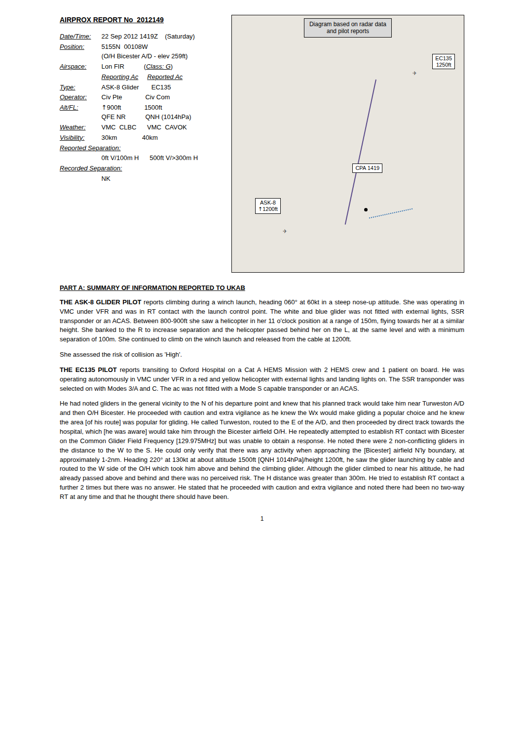AIRPROX REPORT No 2012149
| Date/Time: | 22 Sep 2012 1419Z (Saturday) |
| Position: | 5155N 00108W (O/H Bicester A/D - elev 259ft) |
| Airspace: | Lon FIR ( Class: G ) |
| | Reporting Ac Reported Ac |
| Type: | ASK-8 Glider EC135 |
| Operator: | Civ Pte Civ Com |
| Alt/FL: | ↑ 900ft 1500ft QFE NR QNH (1014hPa) |
| Weather: | VMC CLBC VMC CAVOK |
| Visibility: | 30km 40km |
| Reported Separation: |
| | 0ft V/100m H 500ft V/>300m H |
| Recorded Separation: |
| | NK |
Diagram based on radar data
and pilot reports
EC135
1250ft
✈
CPA 1419
ASK-8
↑1200ft
✈
PART A: SUMMARY OF INFORMATION REPORTED TO UKAB
THE ASK-8 GLIDER PILOT reports climbing during a winch launch, heading 060° at 60kt in a steep nose-up attitude. She was operating in VMC under VFR and was in RT contact with the launch control point. The white and blue glider was not fitted with external lights, SSR transponder or an ACAS. Between 800-900ft she saw a helicopter in her 11 o'clock position at a range of 150m, flying towards her at a similar height. She banked to the R to increase separation and the helicopter passed behind her on the L, at the same level and with a minimum separation of 100m. She continued to climb on the winch launch and released from the cable at 1200ft.
She assessed the risk of collision as 'High'.
THE EC135 PILOT reports transiting to Oxford Hospital on a Cat A HEMS Mission with 2 HEMS crew and 1 patient on board. He was operating autonomously in VMC under VFR in a red and yellow helicopter with external lights and landing lights on. The SSR transponder was selected on with Modes 3/A and C. The ac was not fitted with a Mode S capable transponder or an ACAS.
He had noted gliders in the general vicinity to the N of his departure point and knew that his planned track would take him near Turweston A/D and then O/H Bicester. He proceeded with caution and extra vigilance as he knew the Wx would make gliding a popular choice and he knew the area [of his route] was popular for gliding. He called Turweston, routed to the E of the A/D, and then proceeded by direct track towards the hospital, which [he was aware] would take him through the Bicester airfield O/H. He repeatedly attempted to establish RT contact with Bicester on the Common Glider Field Frequency [129.975MHz] but was unable to obtain a response. He noted there were 2 non-conflicting gliders in the distance to the W to the S. He could only verify that there was any activity when approaching the [Bicester] airfield N'ly boundary, at approximately 1-2nm. Heading 220° at 130kt at about altitude 1500ft [QNH 1014hPa]/height 1200ft, he saw the glider launching by cable and routed to the W side of the O/H which took him above and behind the climbing glider. Although the glider climbed to near his altitude, he had already passed above and behind and there was no perceived risk. The H distance was greater than 300m. He tried to establish RT contact a further 2 times but there was no answer. He stated that he proceeded with caution and extra vigilance and noted there had been no two-way RT at any time and that he thought there should have been.
1